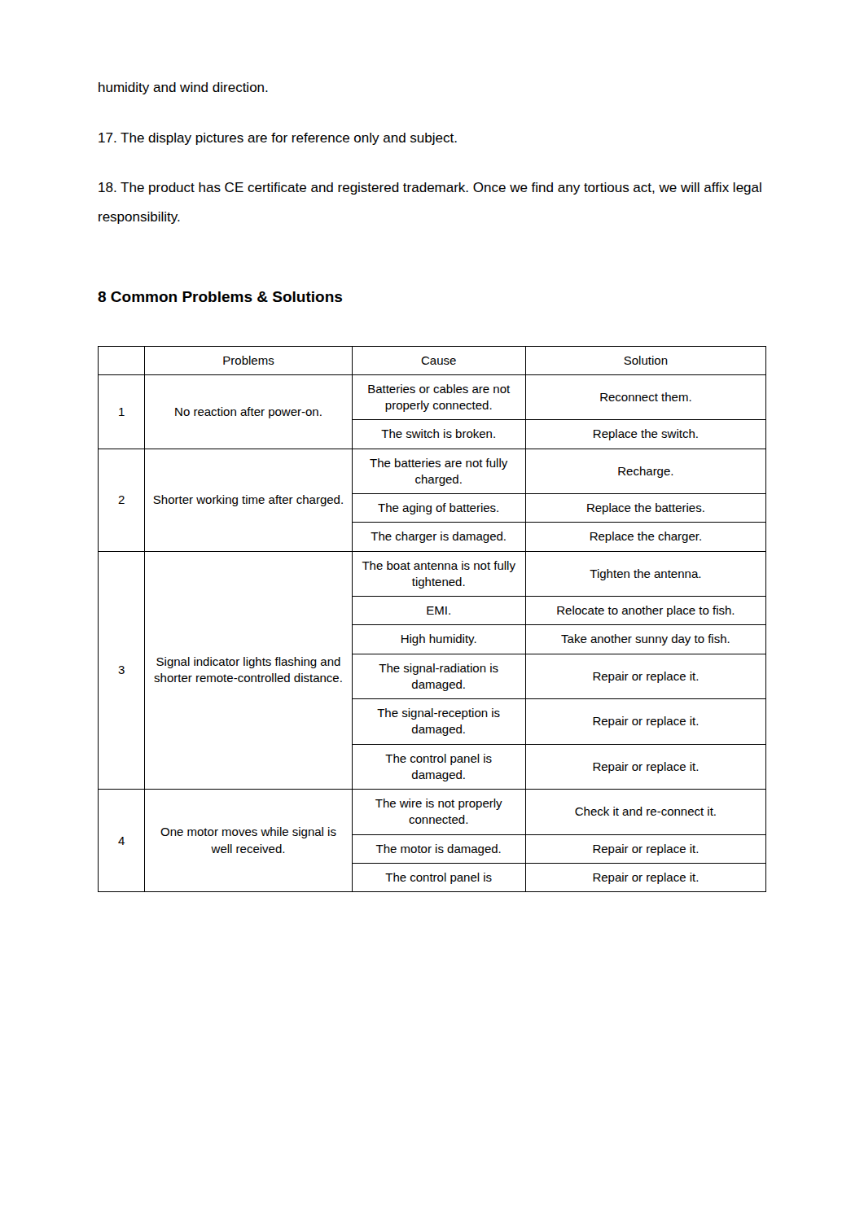humidity and wind direction.
17. The display pictures are for reference only and subject.
18. The product has CE certificate and registered trademark. Once we find any tortious act, we will affix legal responsibility.
8 Common Problems & Solutions
| | Problems | Cause | Solution |
| 1 | No reaction after power-on. | Batteries or cables are not properly connected. | Reconnect them. |
| The switch is broken. | Replace the switch. |
| 2 | Shorter working time after charged. | The batteries are not fully charged. | Recharge. |
| The aging of batteries. | Replace the batteries. |
| The charger is damaged. | Replace the charger. |
| 3 | Signal indicator lights flashing and shorter remote-controlled distance. | The boat antenna is not fully tightened. | Tighten the antenna. |
| EMI. | Relocate to another place to fish. |
| High humidity. | Take another sunny day to fish. |
| The signal-radiation is damaged. | Repair or replace it. |
| The signal-reception is damaged. | Repair or replace it. |
| The control panel is damaged. | Repair or replace it. |
| 4 | One motor moves while signal is well received. | The wire is not properly connected. | Check it and re-connect it. |
| The motor is damaged. | Repair or replace it. |
| The control panel is | Repair or replace it. |